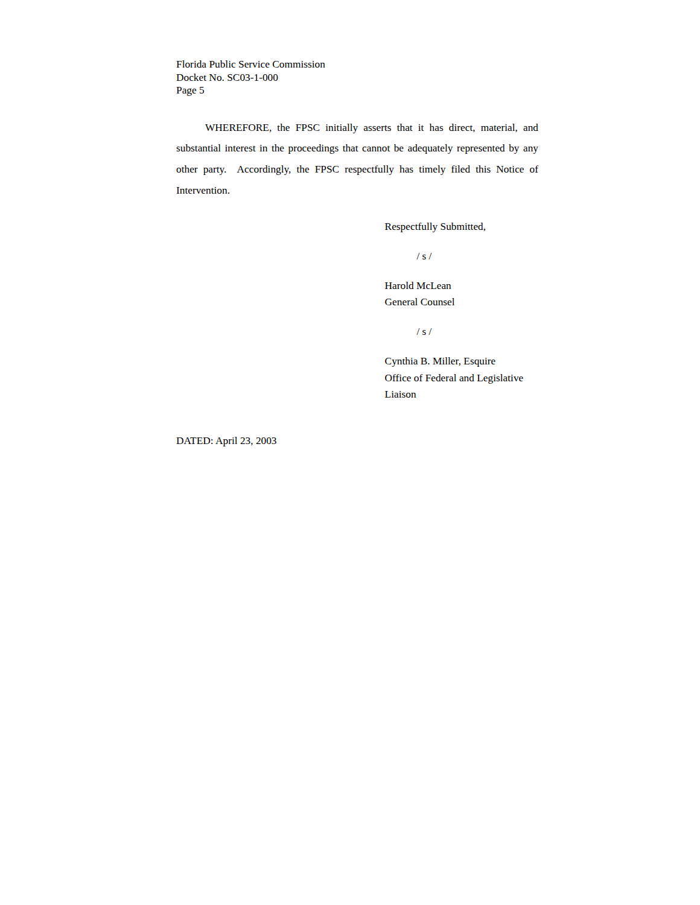Florida Public Service Commission
Docket No. SC03-1-000
Page 5
WHEREFORE, the FPSC initially asserts that it has direct, material, and substantial interest in the proceedings that cannot be adequately represented by any other party. Accordingly, the FPSC respectfully has timely filed this Notice of Intervention.
Respectfully Submitted,
/ s /
Harold McLean
General Counsel
/ s /
Cynthia B. Miller, Esquire
Office of Federal and Legislative Liaison
DATED: April 23, 2003